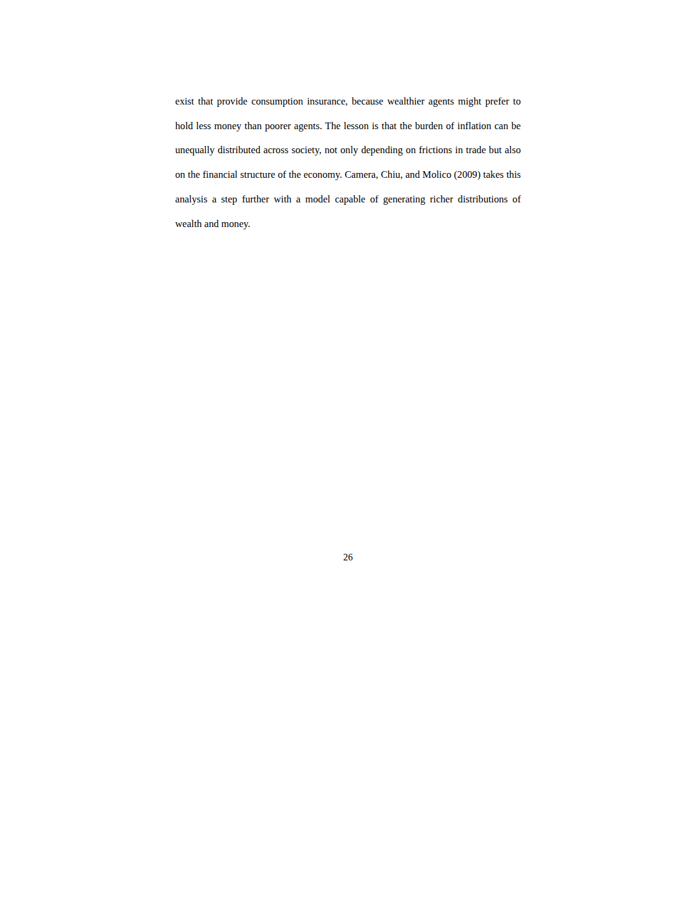exist that provide consumption insurance, because wealthier agents might prefer to hold less money than poorer agents. The lesson is that the burden of inflation can be unequally distributed across society, not only depending on frictions in trade but also on the financial structure of the economy. Camera, Chiu, and Molico (2009) takes this analysis a step further with a model capable of generating richer distributions of wealth and money.
26